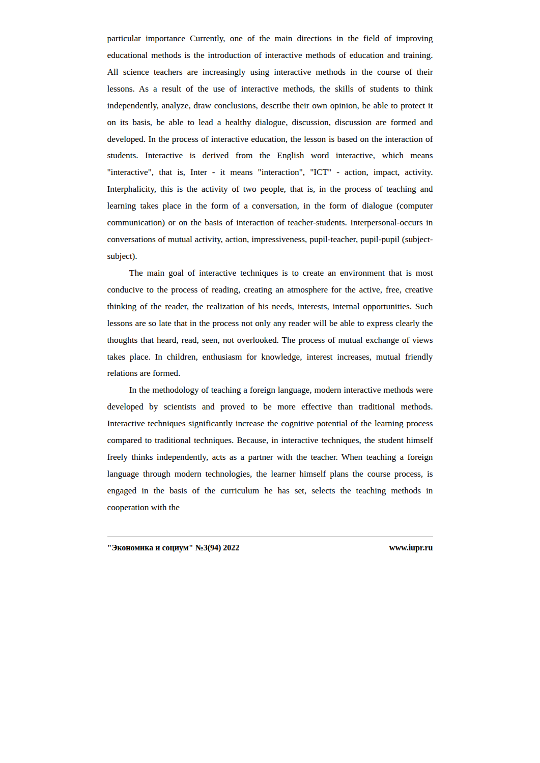particular importance Currently, one of the main directions in the field of improving educational methods is the introduction of interactive methods of education and training. All science teachers are increasingly using interactive methods in the course of their lessons. As a result of the use of interactive methods, the skills of students to think independently, analyze, draw conclusions, describe their own opinion, be able to protect it on its basis, be able to lead a healthy dialogue, discussion, discussion are formed and developed. In the process of interactive education, the lesson is based on the interaction of students. Interactive is derived from the English word interactive, which means "interactive", that is, Inter - it means "interaction", "ICT" - action, impact, activity. Interphalicity, this is the activity of two people, that is, in the process of teaching and learning takes place in the form of a conversation, in the form of dialogue (computer communication) or on the basis of interaction of teacher-students. Interpersonal-occurs in conversations of mutual activity, action, impressiveness, pupil-teacher, pupil-pupil (subject-subject).
The main goal of interactive techniques is to create an environment that is most conducive to the process of reading, creating an atmosphere for the active, free, creative thinking of the reader, the realization of his needs, interests, internal opportunities. Such lessons are so late that in the process not only any reader will be able to express clearly the thoughts that heard, read, seen, not overlooked. The process of mutual exchange of views takes place. In children, enthusiasm for knowledge, interest increases, mutual friendly relations are formed.
In the methodology of teaching a foreign language, modern interactive methods were developed by scientists and proved to be more effective than traditional methods. Interactive techniques significantly increase the cognitive potential of the learning process compared to traditional techniques. Because, in interactive techniques, the student himself freely thinks independently, acts as a partner with the teacher. When teaching a foreign language through modern technologies, the learner himself plans the course process, is engaged in the basis of the curriculum he has set, selects the teaching methods in cooperation with the
"Экономика и социум" №3(94) 2022 www.iupr.ru